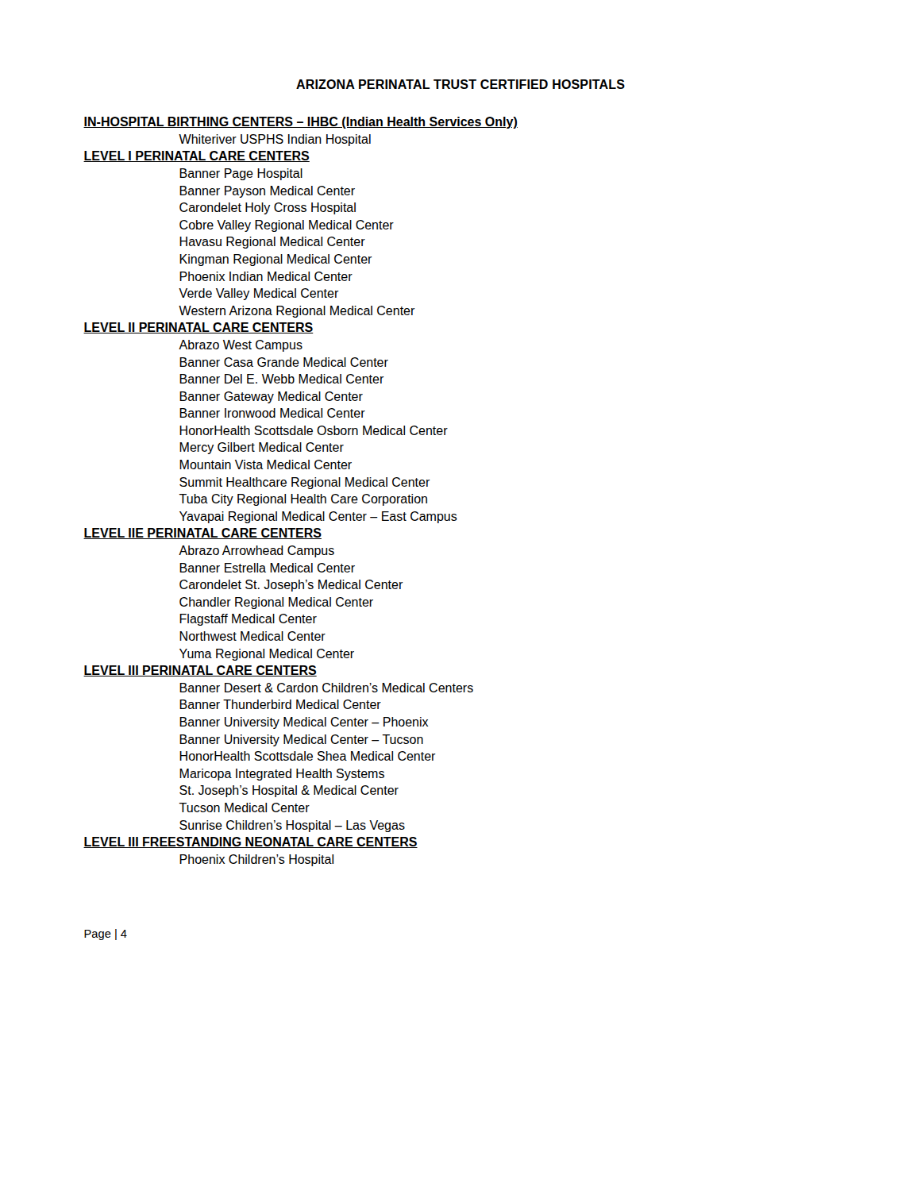ARIZONA PERINATAL TRUST CERTIFIED HOSPITALS
IN-HOSPITAL BIRTHING CENTERS – IHBC (Indian Health Services Only)
Whiteriver USPHS Indian Hospital
LEVEL I PERINATAL CARE CENTERS
Banner Page Hospital
Banner Payson Medical Center
Carondelet Holy Cross Hospital
Cobre Valley Regional Medical Center
Havasu Regional Medical Center
Kingman Regional Medical Center
Phoenix Indian Medical Center
Verde Valley Medical Center
Western Arizona Regional Medical Center
LEVEL II PERINATAL CARE CENTERS
Abrazo West Campus
Banner Casa Grande Medical Center
Banner Del E. Webb Medical Center
Banner Gateway Medical Center
Banner Ironwood Medical Center
HonorHealth Scottsdale Osborn Medical Center
Mercy Gilbert Medical Center
Mountain Vista Medical Center
Summit Healthcare Regional Medical Center
Tuba City Regional Health Care Corporation
Yavapai Regional Medical Center – East Campus
LEVEL IIE PERINATAL CARE CENTERS
Abrazo Arrowhead Campus
Banner Estrella Medical Center
Carondelet St. Joseph’s Medical Center
Chandler Regional Medical Center
Flagstaff Medical Center
Northwest Medical Center
Yuma Regional Medical Center
LEVEL III PERINATAL CARE CENTERS
Banner Desert & Cardon Children’s Medical Centers
Banner Thunderbird Medical Center
Banner University Medical Center – Phoenix
Banner University Medical Center – Tucson
HonorHealth Scottsdale Shea Medical Center
Maricopa Integrated Health Systems
St. Joseph’s Hospital & Medical Center
Tucson Medical Center
Sunrise Children’s Hospital – Las Vegas
LEVEL III FREESTANDING NEONATAL CARE CENTERS
Phoenix Children’s Hospital
Page | 4